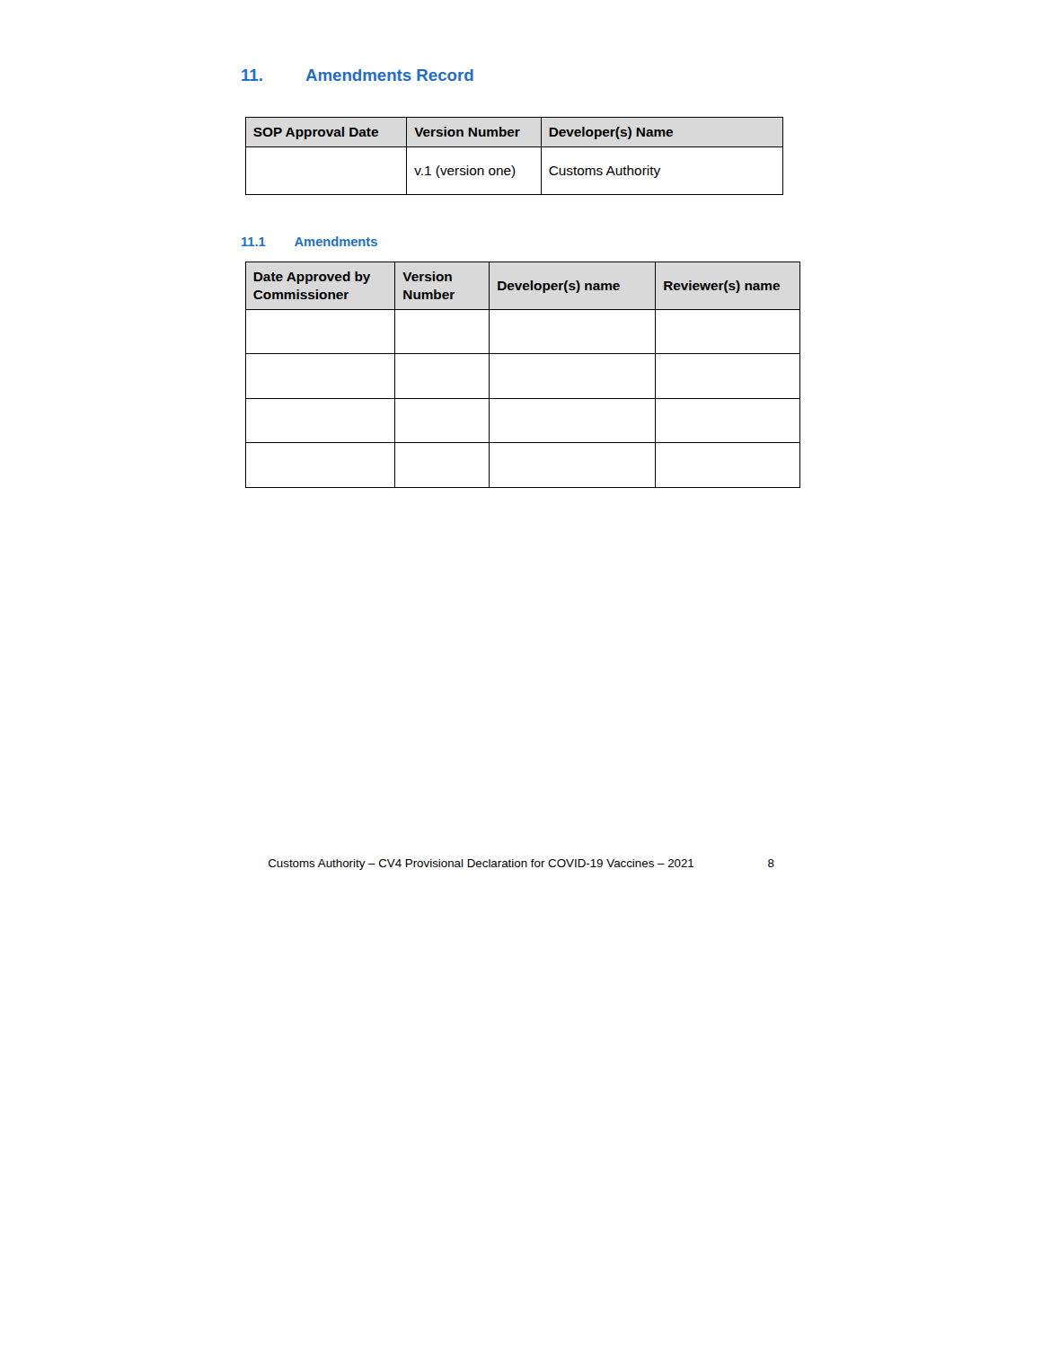11. Amendments Record
| SOP Approval Date | Version Number | Developer(s) Name |
| --- | --- | --- |
| | v.1 (version one) | Customs Authority |
11.1 Amendments
| Date Approved by Commissioner | Version Number | Developer(s) name | Reviewer(s) name |
| --- | --- | --- | --- |
Customs Authority – CV4 Provisional Declaration for COVID-19 Vaccines – 2021 8